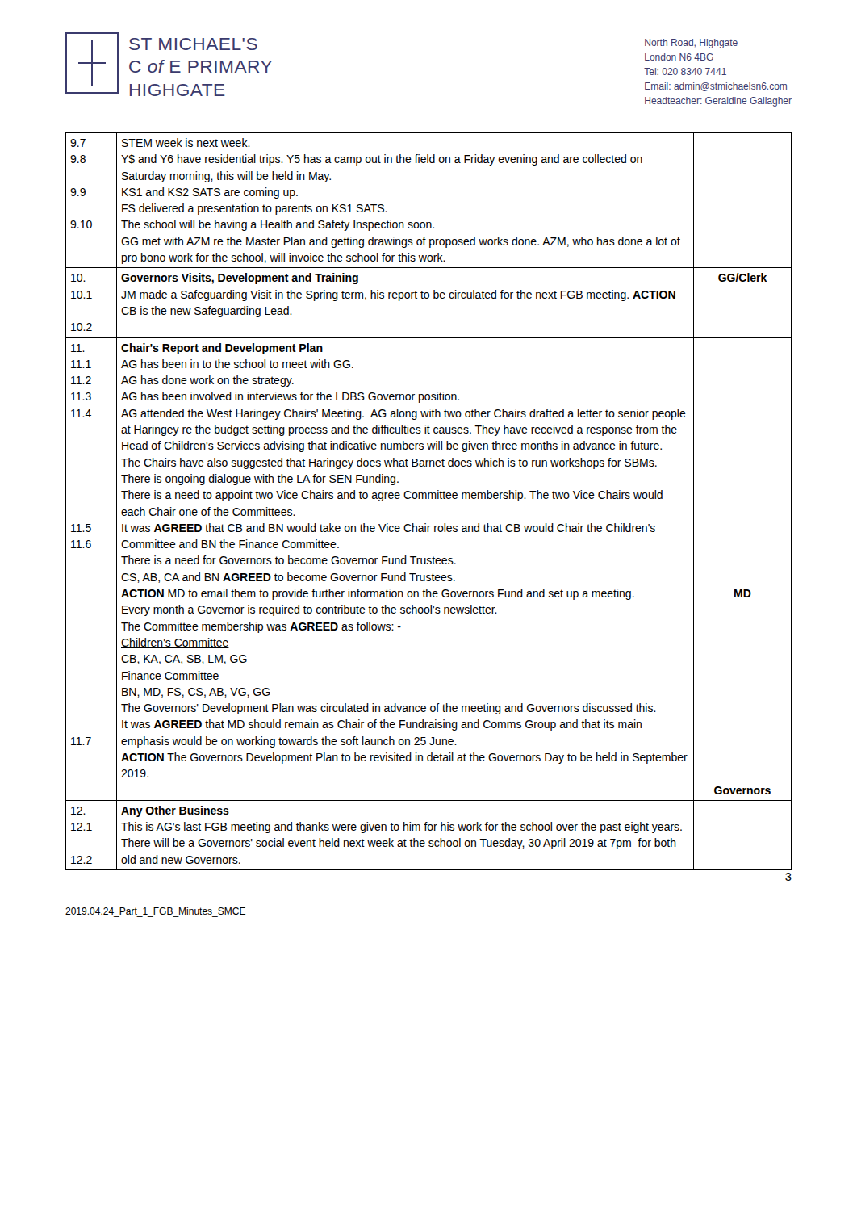ST MICHAEL'S
C of E PRIMARY
HIGHGATE
North Road, Highgate
London N6 4BG
Tel: 020 8340 7441
Email: admin@stmichaelsn6.com
Headteacher: Geraldine Gallagher
| 9.7 9.8 9.9 9.10 | STEM week is next week. Y$ and Y6 have residential trips. Y5 has a camp out in the field on a Friday evening and are collected on Saturday morning, this will be held in May. KS1 and KS2 SATS are coming up. FS delivered a presentation to parents on KS1 SATS. The school will be having a Health and Safety Inspection soon. GG met with AZM re the Master Plan and getting drawings of proposed works done. AZM, who has done a lot of pro bono work for the school, will invoice the school for this work. | |
| 10. 10.1 10.2 | Governors Visits, Development and Training JM made a Safeguarding Visit in the Spring term, his report to be circulated for the next FGB meeting. ACTION CB is the new Safeguarding Lead. | GG/Clerk |
| 11. 11.1 11.2 11.3 11.4 11.5 11.6 11.7 | Chair's Report and Development Plan AG has been in to the school to meet with GG. AG has done work on the strategy. AG has been involved in interviews for the LDBS Governor position. AG attended the West Haringey Chairs' Meeting. AG along with two other Chairs drafted a letter to senior people at Haringey re the budget setting process and the difficulties it causes. They have received a response from the Head of Children's Services advising that indicative numbers will be given three months in advance in future. The Chairs have also suggested that Haringey does what Barnet does which is to run workshops for SBMs. There is ongoing dialogue with the LA for SEN Funding. There is a need to appoint two Vice Chairs and to agree Committee membership. The two Vice Chairs would each Chair one of the Committees. It was AGREED that CB and BN would take on the Vice Chair roles and that CB would Chair the Children's Committee and BN the Finance Committee. There is a need for Governors to become Governor Fund Trustees. CS, AB, CA and BN AGREED to become Governor Fund Trustees. ACTION MD to email them to provide further information on the Governors Fund and set up a meeting. Every month a Governor is required to contribute to the school's newsletter. The Committee membership was AGREED as follows: - Children's Committee CB, KA, CA, SB, LM, GG Finance Committee BN, MD, FS, CS, AB, VG, GG The Governors' Development Plan was circulated in advance of the meeting and Governors discussed this. It was AGREED that MD should remain as Chair of the Fundraising and Comms Group and that its main emphasis would be on working towards the soft launch on 25 June. ACTION The Governors Development Plan to be revisited in detail at the Governors Day to be held in September 2019. | MD Governors |
| 12. 12.1 12.2 | Any Other Business This is AG's last FGB meeting and thanks were given to him for his work for the school over the past eight years. There will be a Governors' social event held next week at the school on Tuesday, 30 April 2019 at 7pm for both old and new Governors. | |
3
2019.04.24_Part_1_FGB_Minutes_SMCE